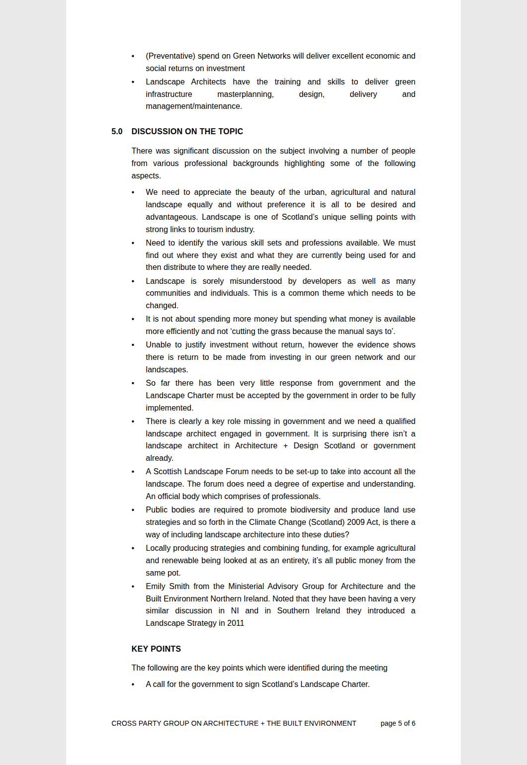• (Preventative) spend on Green Networks will deliver excellent economic and social returns on investment
• Landscape Architects have the training and skills to deliver green infrastructure masterplanning, design, delivery and management/maintenance.
5.0 DISCUSSION ON THE TOPIC
There was significant discussion on the subject involving a number of people from various professional backgrounds highlighting some of the following aspects.
• We need to appreciate the beauty of the urban, agricultural and natural landscape equally and without preference it is all to be desired and advantageous. Landscape is one of Scotland’s unique selling points with strong links to tourism industry.
• Need to identify the various skill sets and professions available. We must find out where they exist and what they are currently being used for and then distribute to where they are really needed.
• Landscape is sorely misunderstood by developers as well as many communities and individuals. This is a common theme which needs to be changed.
• It is not about spending more money but spending what money is available more efficiently and not ‘cutting the grass because the manual says to’.
• Unable to justify investment without return, however the evidence shows there is return to be made from investing in our green network and our landscapes.
• So far there has been very little response from government and the Landscape Charter must be accepted by the government in order to be fully implemented.
• There is clearly a key role missing in government and we need a qualified landscape architect engaged in government. It is surprising there isn’t a landscape architect in Architecture + Design Scotland or government already.
• A Scottish Landscape Forum needs to be set-up to take into account all the landscape. The forum does need a degree of expertise and understanding. An official body which comprises of professionals.
• Public bodies are required to promote biodiversity and produce land use strategies and so forth in the Climate Change (Scotland) 2009 Act, is there a way of including landscape architecture into these duties?
• Locally producing strategies and combining funding, for example agricultural and renewable being looked at as an entirety, it’s all public money from the same pot.
• Emily Smith from the Ministerial Advisory Group for Architecture and the Built Environment Northern Ireland. Noted that they have been having a very similar discussion in NI and in Southern Ireland they introduced a Landscape Strategy in 2011
KEY POINTS
The following are the key points which were identified during the meeting
• A call for the government to sign Scotland’s Landscape Charter.
CROSS PARTY GROUP ON ARCHITECTURE + THE BUILT ENVIRONMENT
page 5 of 6